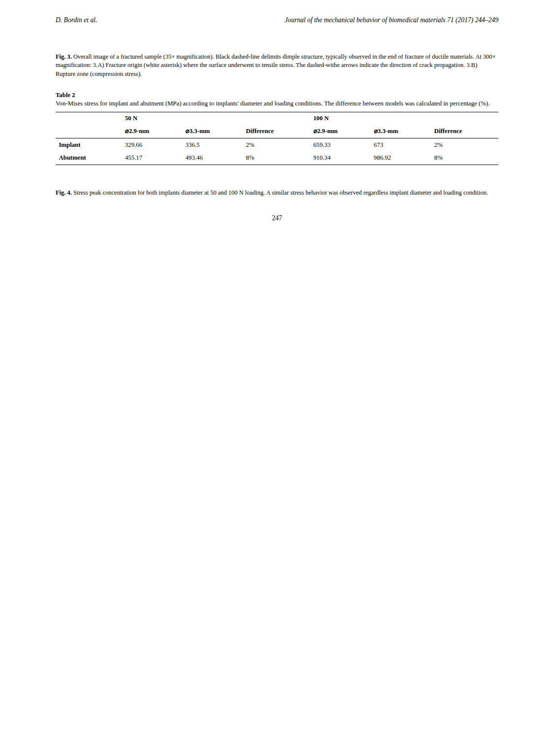D. Bordin et al.
Journal of the mechanical behavior of biomedical materials 71 (2017) 244–249
Fig. 3. Overall image of a fractured sample (35× magnification). Black dashed-line delimits dimple structure, typically observed in the end of fracture of ductile materials. At 300× magnification: 3.A) Fracture origin (white asterisk) where the surface underwent to tensile stress. The dashed-withe arrows indicate the direction of crack propagation. 3.B) Rupture zone (compression stress).
Table 2
Von-Mises stress for implant and abutment (MPa) according to implants' diameter and loading conditions. The difference between models was calculated in percentage (%).
| | 50 N | 100 N |
| --- | --- | --- |
| | ⌀2.9-mm | ⌀3.3-mm | Difference | ⌀2.9-mm | ⌀3.3-mm | Difference |
| Implant | 329.66 | 336.5 | 2% | 659.33 | 673 | 2% |
| Abutment | 455.17 | 493.46 | 8% | 910.34 | 986.92 | 8% |
Fig. 4. Stress peak concentration for both implants diameter at 50 and 100 N loading. A similar stress behavior was observed regardless implant diameter and loading condition.
247